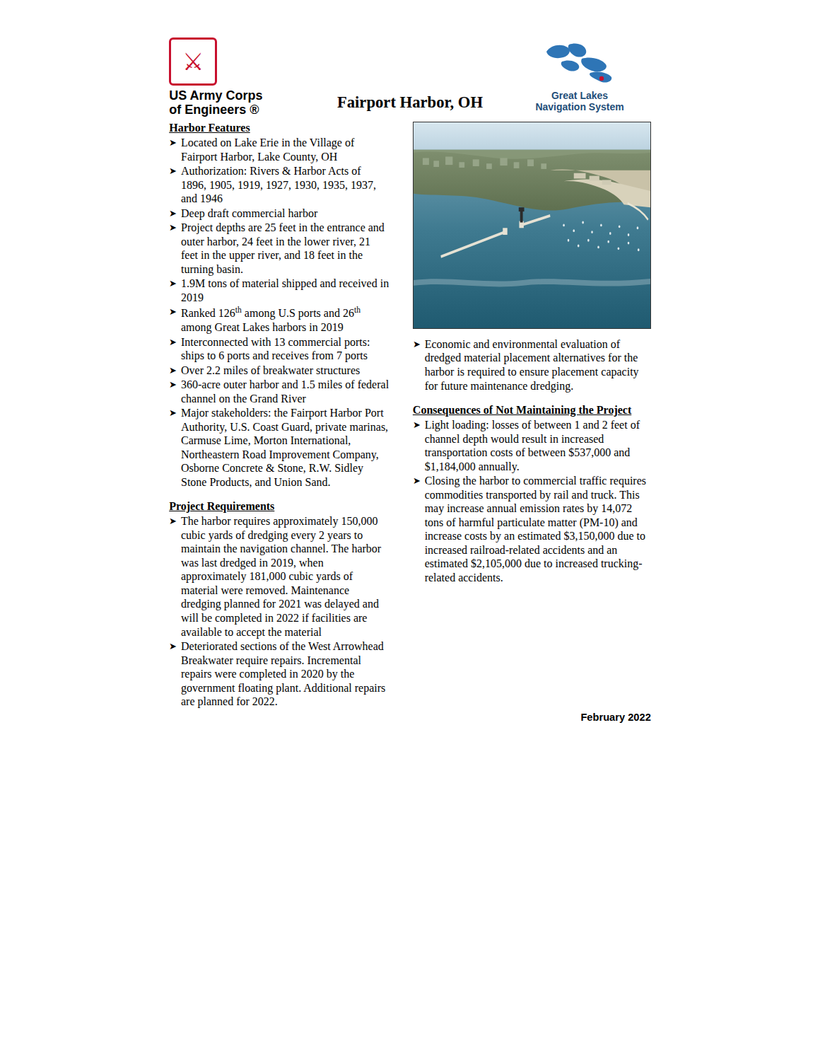⚔
US Army Corps
of Engineers ®
Great Lakes
Navigation System
Fairport Harbor, OH
Harbor Features
Located on Lake Erie in the Village of Fairport Harbor, Lake County, OH
Authorization: Rivers & Harbor Acts of 1896, 1905, 1919, 1927, 1930, 1935, 1937, and 1946
Deep draft commercial harbor
Project depths are 25 feet in the entrance and outer harbor, 24 feet in the lower river, 21 feet in the upper river, and 18 feet in the turning basin.
1.9M tons of material shipped and received in 2019
Ranked 126th among U.S ports and 26th among Great Lakes harbors in 2019
Interconnected with 13 commercial ports: ships to 6 ports and receives from 7 ports
Over 2.2 miles of breakwater structures
360-acre outer harbor and 1.5 miles of federal channel on the Grand River
Major stakeholders: the Fairport Harbor Port Authority, U.S. Coast Guard, private marinas, Carmuse Lime, Morton International, Northeastern Road Improvement Company, Osborne Concrete & Stone, R.W. Sidley Stone Products, and Union Sand.
Project Requirements
The harbor requires approximately 150,000 cubic yards of dredging every 2 years to maintain the navigation channel. The harbor was last dredged in 2019, when approximately 181,000 cubic yards of material were removed. Maintenance dredging planned for 2021 was delayed and will be completed in 2022 if facilities are available to accept the material
Deteriorated sections of the West Arrowhead Breakwater require repairs. Incremental repairs were completed in 2020 by the government floating plant. Additional repairs are planned for 2022.
Economic and environmental evaluation of dredged material placement alternatives for the harbor is required to ensure placement capacity for future maintenance dredging.
Consequences of Not Maintaining the Project
Light loading: losses of between 1 and 2 feet of channel depth would result in increased transportation costs of between $537,000 and $1,184,000 annually.
Closing the harbor to commercial traffic requires commodities transported by rail and truck. This may increase annual emission rates by 14,072 tons of harmful particulate matter (PM-10) and increase costs by an estimated $3,150,000 due to increased railroad-related accidents and an estimated $2,105,000 due to increased trucking-related accidents.
February 2022